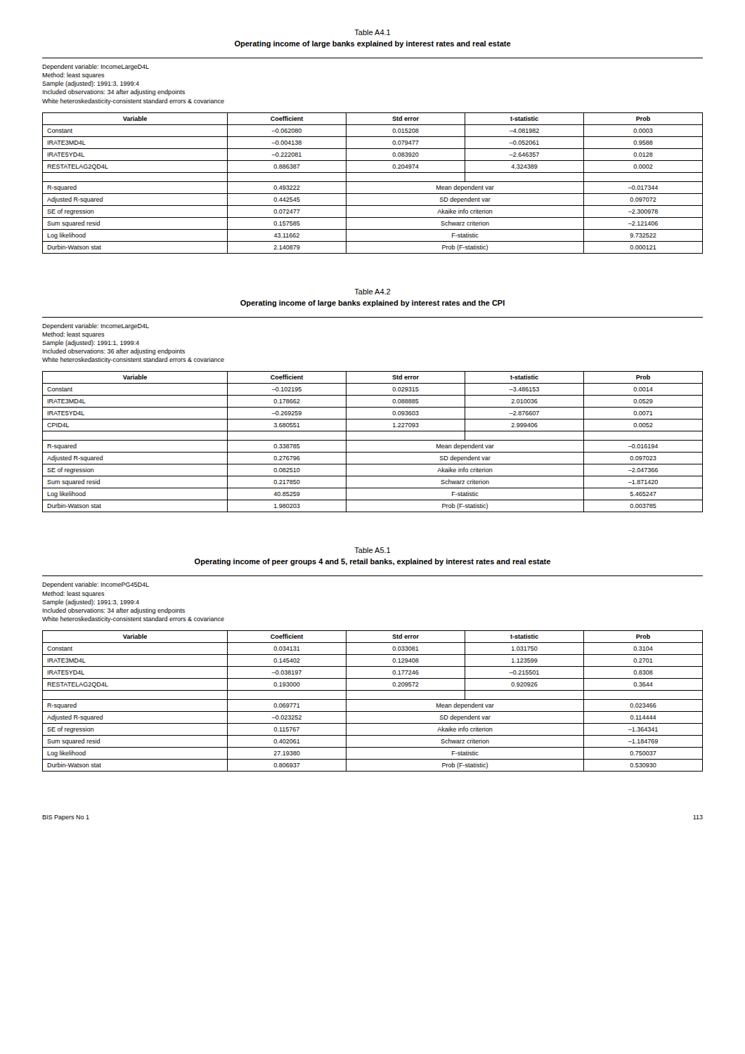Table A4.1
Operating income of large banks explained by interest rates and real estate
Dependent variable: IncomeLargeD4L
Method: least squares
Sample (adjusted): 1991:3, 1999:4
Included observations: 34 after adjusting endpoints
White heteroskedasticity-consistent standard errors & covariance
| Variable | Coefficient | Std error | t-statistic | Prob |
| --- | --- | --- | --- | --- |
| Constant | –0.062080 | 0.015208 | –4.081982 | 0.0003 |
| IRATE3MD4L | –0.004138 | 0.079477 | –0.052061 | 0.9588 |
| IRATE5YD4L | –0.222081 | 0.083920 | –2.646357 | 0.0128 |
| RESTATELAG2QD4L | 0.886387 | 0.204974 | 4.324389 | 0.0002 |
| R-squared | 0.493222 | Mean dependent var | –0.017344 |
| Adjusted R-squared | 0.442545 | SD dependent var | 0.097072 |
| SE of regression | 0.072477 | Akaike info criterion | –2.300978 |
| Sum squared resid | 0.157585 | Schwarz criterion | –2.121406 |
| Log likelihood | 43.11662 | F-statistic | 9.732522 |
| Durbin-Watson stat | 2.140879 | Prob (F-statistic) | 0.000121 |
Table A4.2
Operating income of large banks explained by interest rates and the CPI
Dependent variable: IncomeLargeD4L
Method: least squares
Sample (adjusted): 1991:1, 1999:4
Included observations: 36 after adjusting endpoints
White heteroskedasticity-consistent standard errors & covariance
| Variable | Coefficient | Std error | t-statistic | Prob |
| --- | --- | --- | --- | --- |
| Constant | –0.102195 | 0.029315 | –3.486153 | 0.0014 |
| IRATE3MD4L | 0.178662 | 0.088885 | 2.010036 | 0.0529 |
| IRATE5YD4L | –0.269259 | 0.093603 | –2.876607 | 0.0071 |
| CPID4L | 3.680551 | 1.227093 | 2.999406 | 0.0052 |
| R-squared | 0.338785 | Mean dependent var | –0.016194 |
| Adjusted R-squared | 0.276796 | SD dependent var | 0.097023 |
| SE of regression | 0.082510 | Akaike info criterion | –2.047366 |
| Sum squared resid | 0.217850 | Schwarz criterion | –1.871420 |
| Log likelihood | 40.85259 | F-statistic | 5.465247 |
| Durbin-Watson stat | 1.980203 | Prob (F-statistic) | 0.003785 |
Table A5.1
Operating income of peer groups 4 and 5, retail banks, explained by interest rates and real estate
Dependent variable: IncomePG45D4L
Method: least squares
Sample (adjusted): 1991:3, 1999:4
Included observations: 34 after adjusting endpoints
White heteroskedasticity-consistent standard errors & covariance
| Variable | Coefficient | Std error | t-statistic | Prob |
| --- | --- | --- | --- | --- |
| Constant | 0.034131 | 0.033081 | 1.031750 | 0.3104 |
| IRATE3MD4L | 0.145402 | 0.129408 | 1.123599 | 0.2701 |
| IRATE5YD4L | –0.038197 | 0.177246 | –0.215501 | 0.8308 |
| RESTATELAG2QD4L | 0.193000 | 0.209572 | 0.920926 | 0.3644 |
| R-squared | 0.069771 | Mean dependent var | 0.023466 |
| Adjusted R-squared | –0.023252 | SD dependent var | 0.114444 |
| SE of regression | 0.115767 | Akaike info criterion | –1.364341 |
| Sum squared resid | 0.402061 | Schwarz criterion | –1.184769 |
| Log likelihood | 27.19380 | F-statistic | 0.750037 |
| Durbin-Watson stat | 0.806937 | Prob (F-statistic) | 0.530930 |
BIS Papers No 1 113